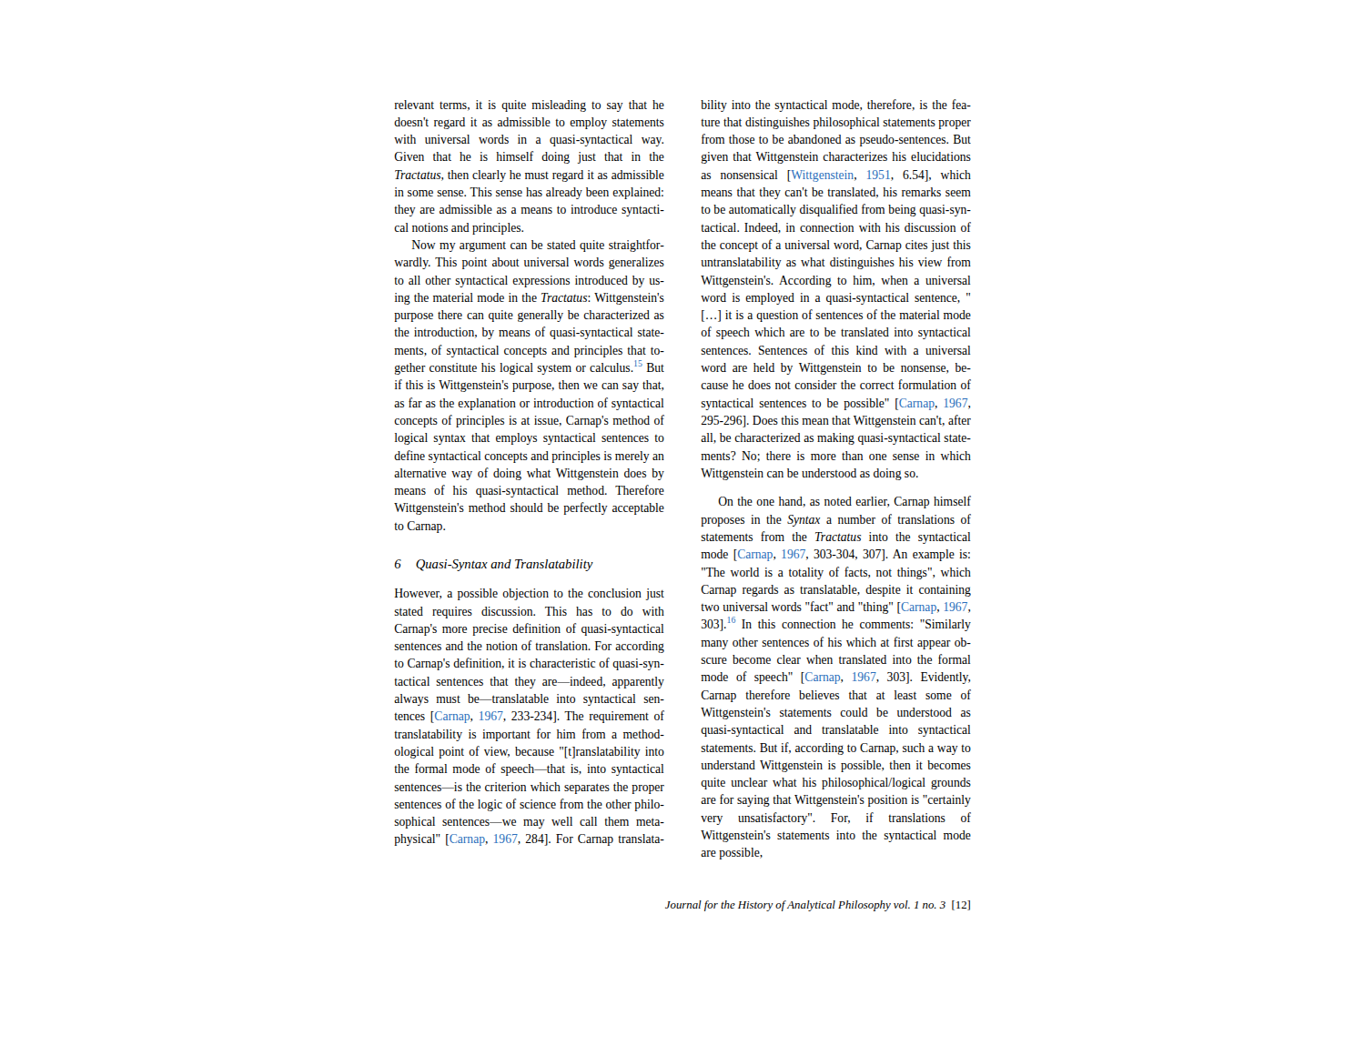relevant terms, it is quite misleading to say that he doesn't regard it as admissible to employ statements with universal words in a quasi-syntactical way. Given that he is himself doing just that in the Tractatus, then clearly he must regard it as admissible in some sense. This sense has already been explained: they are admissible as a means to introduce syntactical notions and principles.
Now my argument can be stated quite straightforwardly. This point about universal words generalizes to all other syntactical expressions introduced by using the material mode in the Tractatus: Wittgenstein's purpose there can quite generally be characterized as the introduction, by means of quasi-syntactical statements, of syntactical concepts and principles that together constitute his logical system or calculus.15 But if this is Wittgenstein's purpose, then we can say that, as far as the explanation or introduction of syntactical concepts of principles is at issue, Carnap's method of logical syntax that employs syntactical sentences to define syntactical concepts and principles is merely an alternative way of doing what Wittgenstein does by means of his quasi-syntactical method. Therefore Wittgenstein's method should be perfectly acceptable to Carnap.
6 Quasi-Syntax and Translatability
However, a possible objection to the conclusion just stated requires discussion. This has to do with Carnap's more precise definition of quasi-syntactical sentences and the notion of translation. For according to Carnap's definition, it is characteristic of quasi-syntactical sentences that they are—indeed, apparently always must be—translatable into syntactical sentences [Carnap, 1967, 233-234]. The requirement of translatability is important for him from a methodological point of view, because "[t]ranslatability into the formal mode of speech—that is, into syntactical sentences—is the criterion which separates the proper sentences of the logic of science from the other philosophical sentences—we may well call them metaphysical" [Carnap, 1967, 284]. For Carnap translatability into the syntactical mode, therefore, is the feature that distinguishes philosophical statements proper from those to be abandoned as pseudo-sentences. But given that Wittgenstein characterizes his elucidations as nonsensical [Wittgenstein, 1951, 6.54], which means that they can't be translated, his remarks seem to be automatically disqualified from being quasi-syntactical. Indeed, in connection with his discussion of the concept of a universal word, Carnap cites just this untranslatability as what distinguishes his view from Wittgenstein's. According to him, when a universal word is employed in a quasi-syntactical sentence, "[…] it is a question of sentences of the material mode of speech which are to be translated into syntactical sentences. Sentences of this kind with a universal word are held by Wittgenstein to be nonsense, because he does not consider the correct formulation of syntactical sentences to be possible" [Carnap, 1967, 295-296]. Does this mean that Wittgenstein can't, after all, be characterized as making quasi-syntactical statements? No; there is more than one sense in which Wittgenstein can be understood as doing so.
On the one hand, as noted earlier, Carnap himself proposes in the Syntax a number of translations of statements from the Tractatus into the syntactical mode [Carnap, 1967, 303-304, 307]. An example is: "The world is a totality of facts, not things", which Carnap regards as translatable, despite it containing two universal words "fact" and "thing" [Carnap, 1967, 303].16 In this connection he comments: "Similarly many other sentences of his which at first appear obscure become clear when translated into the formal mode of speech" [Carnap, 1967, 303]. Evidently, Carnap therefore believes that at least some of Wittgenstein's statements could be understood as quasi-syntactical and translatable into syntactical statements. But if, according to Carnap, such a way to understand Wittgenstein is possible, then it becomes quite unclear what his philosophical/logical grounds are for saying that Wittgenstein's position is "certainly very unsatisfactory". For, if translations of Wittgenstein's statements into the syntactical mode are possible,
Journal for the History of Analytical Philosophy vol. 1 no. 3 [12]